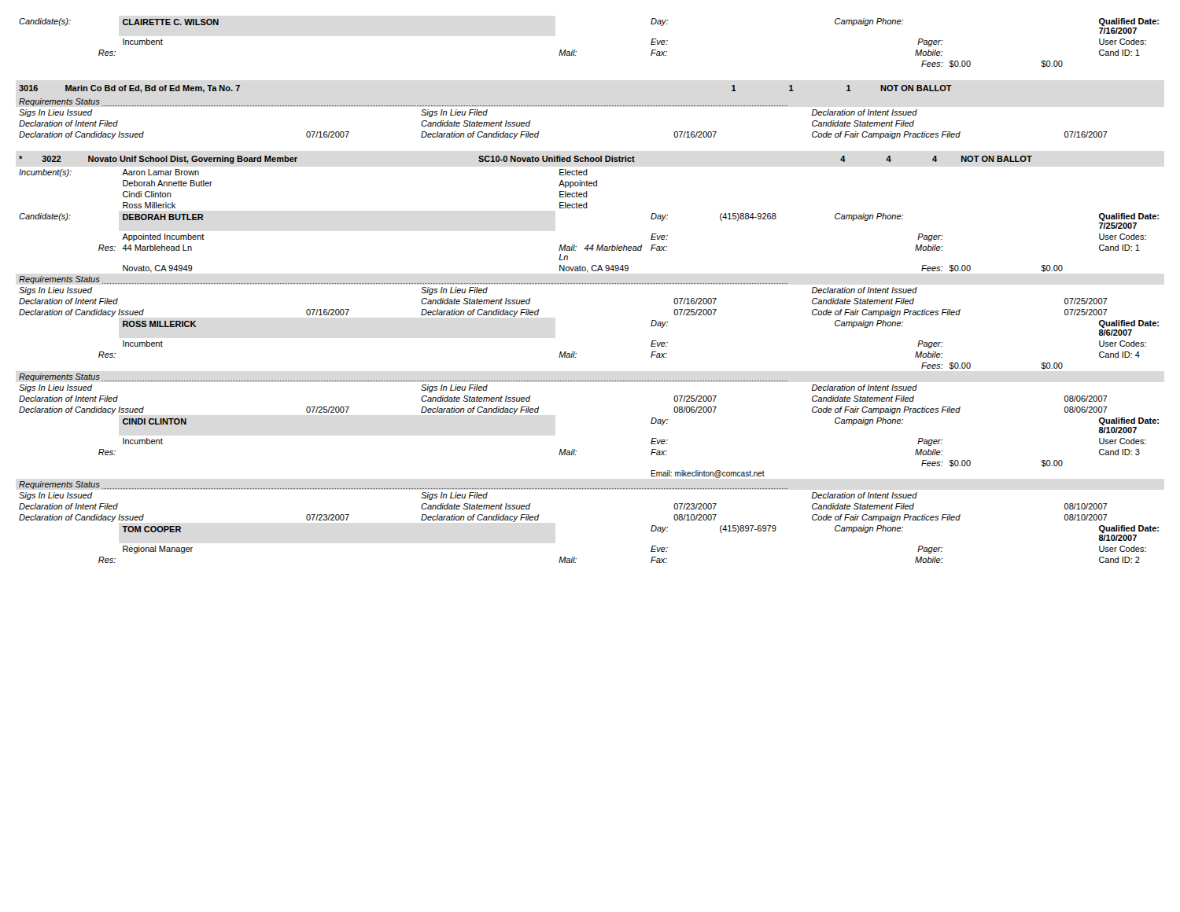| Candidate(s): | CLAIRETTE C. WILSON | | Day: | | Campaign Phone: | | | Qualified Date: 7/16/2007 |
| | Incumbent | | Eve: | | Pager: | | | User Codes: |
| Res: | | Mail: | Fax: | | Mobile: | | | Cand ID: 1 |
| | | | | | Fees: | $0.00 | $0.00 | |
| 3016 | Marin Co Bd of Ed, Bd of Ed Mem, Ta No. 7 | 1 | 1 | 1 | NOT ON BALLOT |
| Requirements Status |
| Sigs In Lieu Issued | | Sigs In Lieu Filed | | Declaration of Intent Issued | |
| Declaration of Intent Filed | | Candidate Statement Issued | | Candidate Statement Filed | |
| Declaration of Candidacy Issued | 07/16/2007 | Declaration of Candidacy Filed | 07/16/2007 | Code of Fair Campaign Practices Filed | 07/16/2007 |
| * | 3022 | Novato Unif School Dist, Governing Board Member | SC10-0 Novato Unified School District | 4 | 4 | 4 | NOT ON BALLOT |
| Incumbent(s): | Aaron Lamar Brown | Elected |
| | Deborah Annette Butler | Appointed |
| | Cindi Clinton | Elected |
| | Ross Millerick | Elected |
| Candidate(s): | DEBORAH BUTLER | | Day: | (415)884-9268 | Campaign Phone: | | | Qualified Date: 7/25/2007 |
| | Appointed Incumbent | | Eve: | | Pager: | | | User Codes: |
| Res: | 44 Marblehead Ln | Mail: 44 Marblehead Ln | Fax: | | Mobile: | | | Cand ID: 1 |
| | Novato, CA 94949 | Novato, CA 94949 | | | Fees: | $0.00 | $0.00 | |
| Requirements Status |
| Sigs In Lieu Issued | | Sigs In Lieu Filed | | Declaration of Intent Issued | |
| Declaration of Intent Filed | | Candidate Statement Issued | 07/16/2007 | Candidate Statement Filed | 07/25/2007 |
| Declaration of Candidacy Issued | 07/16/2007 | Declaration of Candidacy Filed | 07/25/2007 | Code of Fair Campaign Practices Filed | 07/25/2007 |
| | ROSS MILLERICK | | Day: | | Campaign Phone: | | | Qualified Date: 8/6/2007 |
| | Incumbent | | Eve: | | Pager: | | | User Codes: |
| Res: | | Mail: | Fax: | | Mobile: | | | Cand ID: 4 |
| | | | | | Fees: | $0.00 | $0.00 | |
| Requirements Status |
| Sigs In Lieu Issued | | Sigs In Lieu Filed | | Declaration of Intent Issued | |
| Declaration of Intent Filed | | Candidate Statement Issued | 07/25/2007 | Candidate Statement Filed | 08/06/2007 |
| Declaration of Candidacy Issued | 07/25/2007 | Declaration of Candidacy Filed | 08/06/2007 | Code of Fair Campaign Practices Filed | 08/06/2007 |
| | CINDI CLINTON | | Day: | | Campaign Phone: | | | Qualified Date: 8/10/2007 |
| | Incumbent | | Eve: | | Pager: | | | User Codes: |
| Res: | | Mail: | Fax: | | Mobile: | | | Cand ID: 3 |
| | | | | | Fees: | $0.00 | $0.00 | |
| | | | Email: mikeclinton@comcast.net | | | |
| Requirements Status |
| Sigs In Lieu Issued | | Sigs In Lieu Filed | | Declaration of Intent Issued | |
| Declaration of Intent Filed | | Candidate Statement Issued | 07/23/2007 | Candidate Statement Filed | 08/10/2007 |
| Declaration of Candidacy Issued | 07/23/2007 | Declaration of Candidacy Filed | 08/10/2007 | Code of Fair Campaign Practices Filed | 08/10/2007 |
| | TOM COOPER | | Day: | (415)897-6979 | Campaign Phone: | | | Qualified Date: 8/10/2007 |
| | Regional Manager | | Eve: | | Pager: | | | User Codes: |
| Res: | | Mail: | Fax: | | Mobile: | | | Cand ID: 2 |